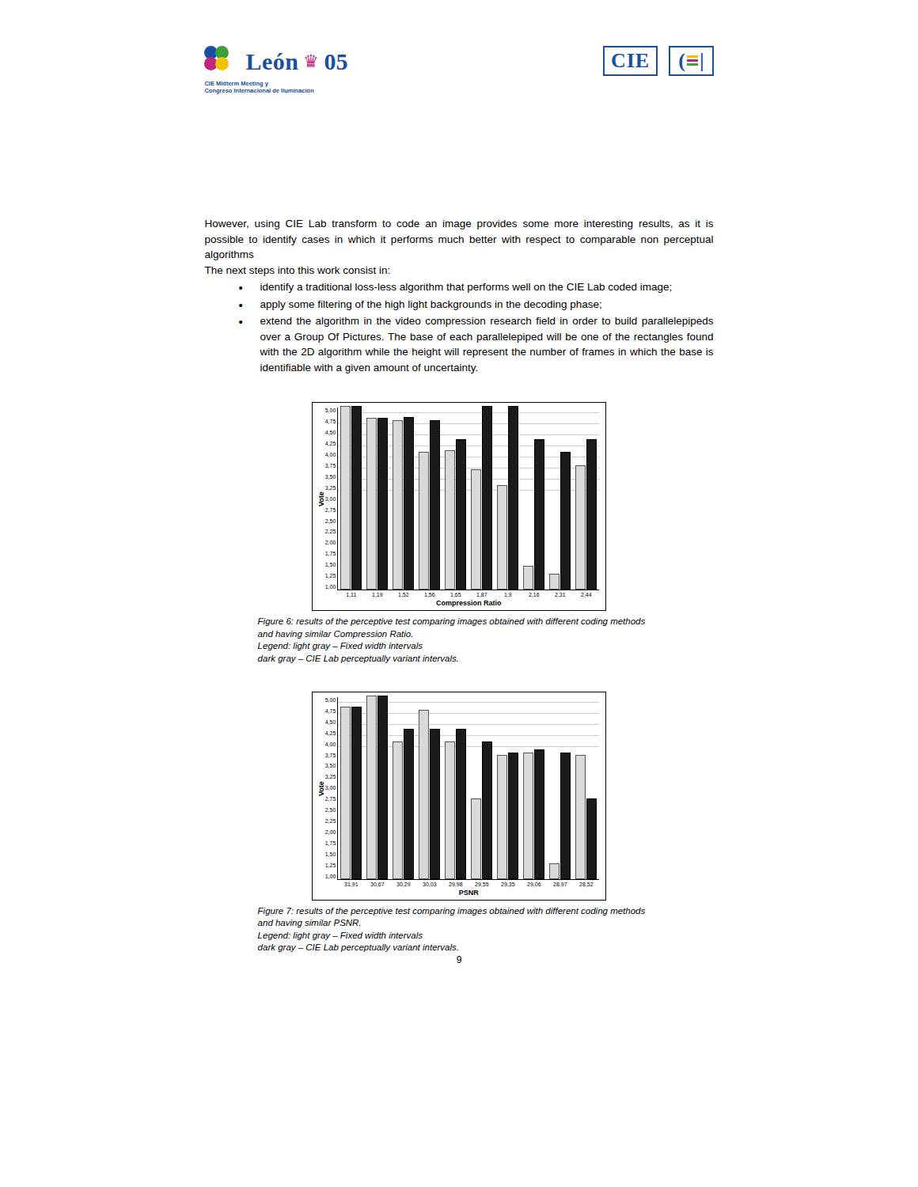León ♛ 05
CIE Midterm Meeting y
Congreso Internacional de Iluminación
CIE
( |
However, using CIE Lab transform to code an image provides some more interesting results, as it is possible to identify cases in which it performs much better with respect to comparable non perceptual algorithms
The next steps into this work consist in:
identify a traditional loss-less algorithm that performs well on the CIE Lab coded image;
apply some filtering of the high light backgrounds in the decoding phase;
extend the algorithm in the video compression research field in order to build parallelepipeds over a Group Of Pictures. The base of each parallelepiped will be one of the rectangles found with the 2D algorithm while the height will represent the number of frames in which the base is identifiable with a given amount of uncertainty.
Vote
5,00 4,75 4,50 4,25 4,00 3,75 3,50 3,25 3,00 2,75 2,50 2,25 2,00 1,75 1,50 1,25 1,00
1,11 1,19 1,52 1,56 1,65 1,87 1,9 2,16 2,31 2,44
Compression Ratio
Figure 6: results of the perceptive test comparing images obtained with different coding methods and having similar Compression Ratio.
Legend: light gray – Fixed width intervals
dark gray – CIE Lab perceptually variant intervals.
Vote
5,00 4,75 4,50 4,25 4,00 3,75 3,50 3,25 3,00 2,75 2,50 2,25 2,00 1,75 1,50 1,25 1,00
31,91 30,67 30,29 30,03 29,98 29,55 29,35 29,06 28,97 28,52
PSNR
Figure 7: results of the perceptive test comparing images obtained with different coding methods and having similar PSNR.
Legend: light gray – Fixed width intervals
dark gray – CIE Lab perceptually variant intervals.
9